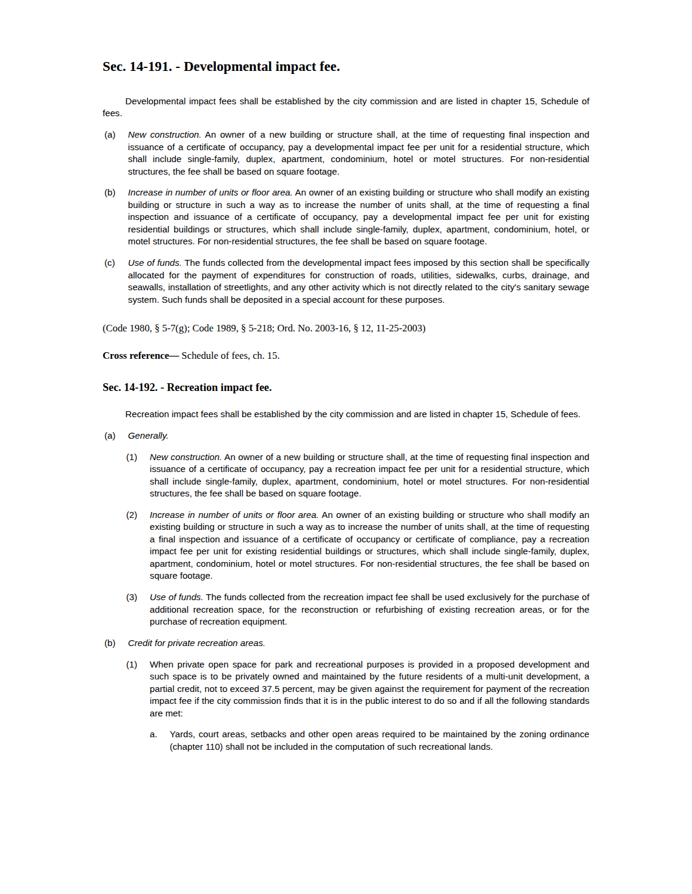Sec. 14-191. - Developmental impact fee.
Developmental impact fees shall be established by the city commission and are listed in chapter 15, Schedule of fees.
(a)
New construction. An owner of a new building or structure shall, at the time of requesting final inspection and issuance of a certificate of occupancy, pay a developmental impact fee per unit for a residential structure, which shall include single-family, duplex, apartment, condominium, hotel or motel structures. For non-residential structures, the fee shall be based on square footage.
(b)
Increase in number of units or floor area. An owner of an existing building or structure who shall modify an existing building or structure in such a way as to increase the number of units shall, at the time of requesting a final inspection and issuance of a certificate of occupancy, pay a developmental impact fee per unit for existing residential buildings or structures, which shall include single-family, duplex, apartment, condominium, hotel, or motel structures. For non-residential structures, the fee shall be based on square footage.
(c)
Use of funds. The funds collected from the developmental impact fees imposed by this section shall be specifically allocated for the payment of expenditures for construction of roads, utilities, sidewalks, curbs, drainage, and seawalls, installation of streetlights, and any other activity which is not directly related to the city's sanitary sewage system. Such funds shall be deposited in a special account for these purposes.
(Code 1980, § 5-7(g); Code 1989, § 5-218; Ord. No. 2003-16, § 12, 11-25-2003)
Cross reference— Schedule of fees, ch. 15.
Sec. 14-192. - Recreation impact fee.
Recreation impact fees shall be established by the city commission and are listed in chapter 15, Schedule of fees.
(a)
Generally.
(1)
New construction. An owner of a new building or structure shall, at the time of requesting final inspection and issuance of a certificate of occupancy, pay a recreation impact fee per unit for a residential structure, which shall include single-family, duplex, apartment, condominium, hotel or motel structures. For non-residential structures, the fee shall be based on square footage.
(2)
Increase in number of units or floor area. An owner of an existing building or structure who shall modify an existing building or structure in such a way as to increase the number of units shall, at the time of requesting a final inspection and issuance of a certificate of occupancy or certificate of compliance, pay a recreation impact fee per unit for existing residential buildings or structures, which shall include single-family, duplex, apartment, condominium, hotel or motel structures. For non-residential structures, the fee shall be based on square footage.
(3)
Use of funds. The funds collected from the recreation impact fee shall be used exclusively for the purchase of additional recreation space, for the reconstruction or refurbishing of existing recreation areas, or for the purchase of recreation equipment.
(b)
Credit for private recreation areas.
(1)
When private open space for park and recreational purposes is provided in a proposed development and such space is to be privately owned and maintained by the future residents of a multi-unit development, a partial credit, not to exceed 37.5 percent, may be given against the requirement for payment of the recreation impact fee if the city commission finds that it is in the public interest to do so and if all the following standards are met:
a.
Yards, court areas, setbacks and other open areas required to be maintained by the zoning ordinance (chapter 110) shall not be included in the computation of such recreational lands.